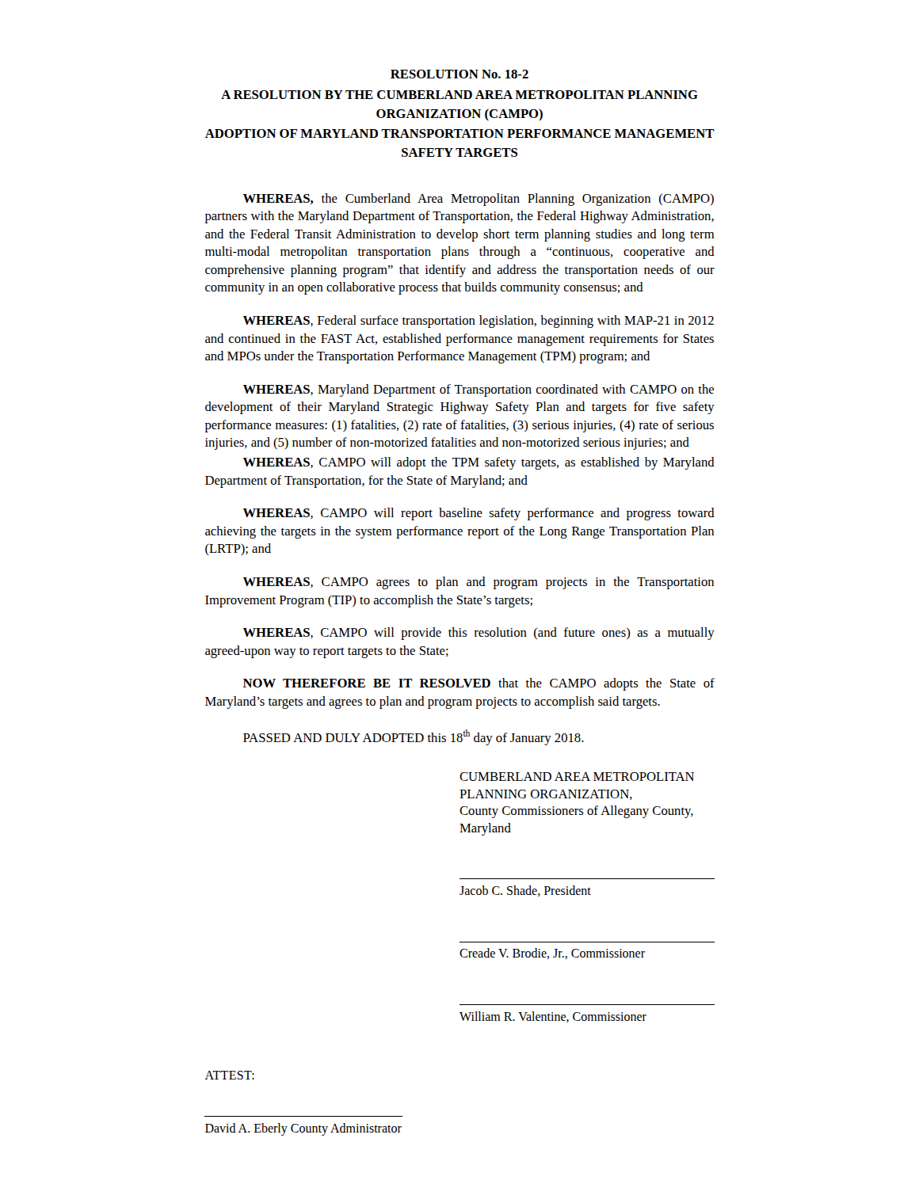RESOLUTION No. 18-2 A RESOLUTION BY THE CUMBERLAND AREA METROPOLITAN PLANNING ORGANIZATION (CAMPO) ADOPTION OF MARYLAND TRANSPORTATION PERFORMANCE MANAGEMENT SAFETY TARGETS
WHEREAS, the Cumberland Area Metropolitan Planning Organization (CAMPO) partners with the Maryland Department of Transportation, the Federal Highway Administration, and the Federal Transit Administration to develop short term planning studies and long term multi-modal metropolitan transportation plans through a “continuous, cooperative and comprehensive planning program” that identify and address the transportation needs of our community in an open collaborative process that builds community consensus; and
WHEREAS, Federal surface transportation legislation, beginning with MAP-21 in 2012 and continued in the FAST Act, established performance management requirements for States and MPOs under the Transportation Performance Management (TPM) program; and
WHEREAS, Maryland Department of Transportation coordinated with CAMPO on the development of their Maryland Strategic Highway Safety Plan and targets for five safety performance measures: (1) fatalities, (2) rate of fatalities, (3) serious injuries, (4) rate of serious injuries, and (5) number of non-motorized fatalities and non-motorized serious injuries; and
WHEREAS, CAMPO will adopt the TPM safety targets, as established by Maryland Department of Transportation, for the State of Maryland; and
WHEREAS, CAMPO will report baseline safety performance and progress toward achieving the targets in the system performance report of the Long Range Transportation Plan (LRTP); and
WHEREAS, CAMPO agrees to plan and program projects in the Transportation Improvement Program (TIP) to accomplish the State’s targets;
WHEREAS, CAMPO will provide this resolution (and future ones) as a mutually agreed-upon way to report targets to the State;
NOW THEREFORE BE IT RESOLVED that the CAMPO adopts the State of Maryland’s targets and agrees to plan and program projects to accomplish said targets.
PASSED AND DULY ADOPTED this 18th day of January 2018.
CUMBERLAND AREA METROPOLITAN PLANNING ORGANIZATION,
County Commissioners of Allegany County, Maryland
Jacob C. Shade, President
Creade V. Brodie, Jr., Commissioner
William R. Valentine, Commissioner
ATTEST:
David A. Eberly County Administrator